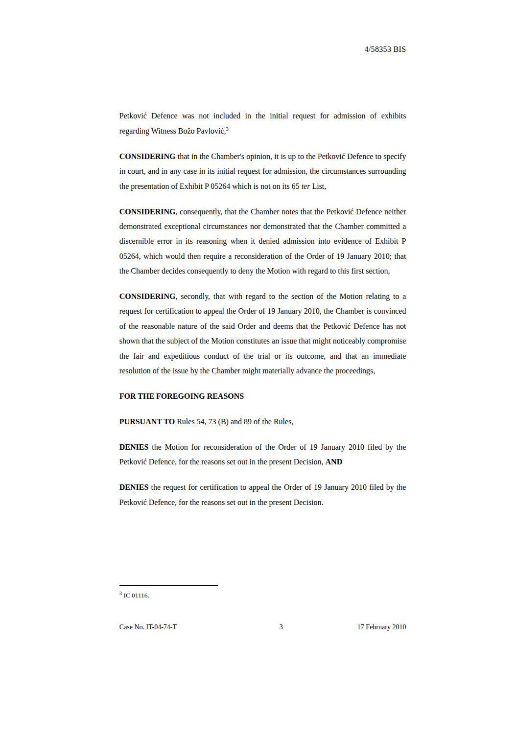4/58353 BIS
Petković Defence was not included in the initial request for admission of exhibits regarding Witness Božo Pavlović,3
CONSIDERING that in the Chamber's opinion, it is up to the Petković Defence to specify in court, and in any case in its initial request for admission, the circumstances surrounding the presentation of Exhibit P 05264 which is not on its 65 ter List,
CONSIDERING, consequently, that the Chamber notes that the Petković Defence neither demonstrated exceptional circumstances nor demonstrated that the Chamber committed a discernible error in its reasoning when it denied admission into evidence of Exhibit P 05264, which would then require a reconsideration of the Order of 19 January 2010; that the Chamber decides consequently to deny the Motion with regard to this first section,
CONSIDERING, secondly, that with regard to the section of the Motion relating to a request for certification to appeal the Order of 19 January 2010, the Chamber is convinced of the reasonable nature of the said Order and deems that the Petković Defence has not shown that the subject of the Motion constitutes an issue that might noticeably compromise the fair and expeditious conduct of the trial or its outcome, and that an immediate resolution of the issue by the Chamber might materially advance the proceedings,
FOR THE FOREGOING REASONS
PURSUANT TO Rules 54, 73 (B) and 89 of the Rules,
DENIES the Motion for reconsideration of the Order of 19 January 2010 filed by the Petković Defence, for the reasons set out in the present Decision, AND
DENIES the request for certification to appeal the Order of 19 January 2010 filed by the Petković Defence, for the reasons set out in the present Decision.
3 IC 01116.
Case No. IT-04-74-T
3
17 February 2010